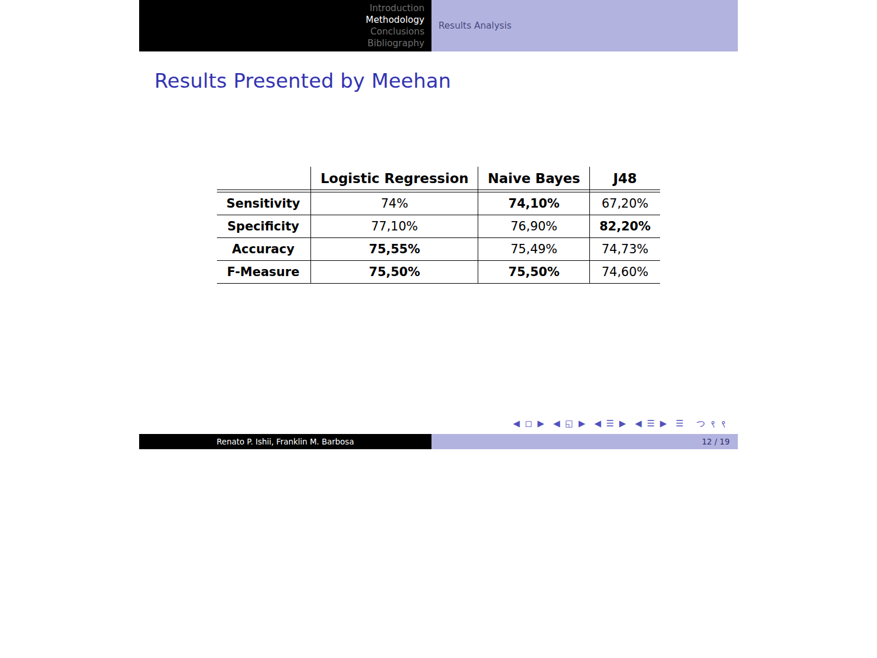Introduction
Methodology
Conclusions
Bibliography
Results Analysis
Results Presented by Meehan
| | Logistic Regression | Naive Bayes | J48 |
| --- | --- | --- | --- |
| Sensitivity | 74% | 74,10% | 67,20% |
| Specificity | 77,10% | 76,90% | 82,20% |
| Accuracy | 75,55% | 75,49% | 74,73% |
| F-Measure | 75,50% | 75,50% | 74,60% |
◀ ◻ ▶ ◀ ◱ ▶ ◀ ☰ ▶ ◀ ☰ ▶ ☰ つ ९ ९
Renato P. Ishii, Franklin M. Barbosa
12 / 19